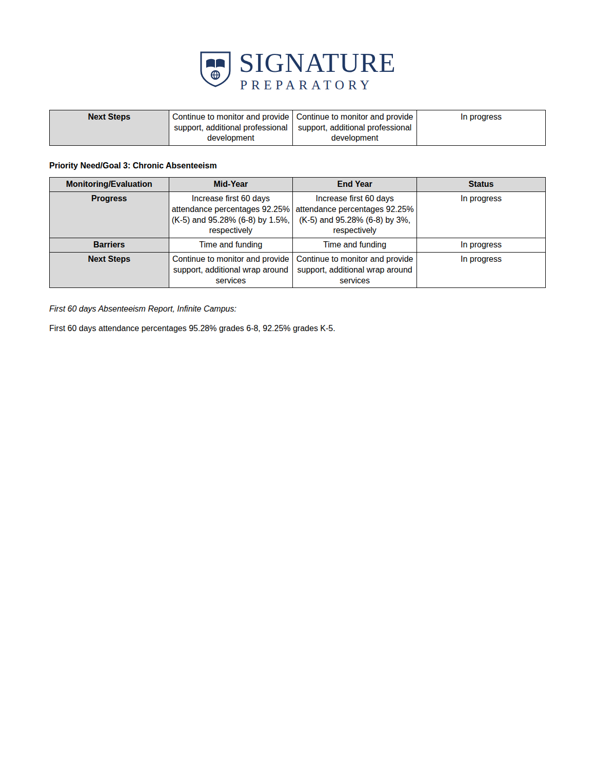SIGNATURE
PREPARATORY
| Next Steps | Continue to monitor and provide support, additional professional development | Continue to monitor and provide support, additional professional development | In progress |
Priority Need/Goal 3: Chronic Absenteeism
| Monitoring/Evaluation | Mid-Year | End Year | Status |
| --- | --- | --- | --- |
| Progress | Increase first 60 days attendance percentages 92.25% (K-5) and 95.28% (6-8) by 1.5%, respectively | Increase first 60 days attendance percentages 92.25% (K-5) and 95.28% (6-8) by 3%, respectively | In progress |
| Barriers | Time and funding | Time and funding | In progress |
| Next Steps | Continue to monitor and provide support, additional wrap around services | Continue to monitor and provide support, additional wrap around services | In progress |
First 60 days Absenteeism Report, Infinite Campus:
First 60 days attendance percentages 95.28% grades 6-8, 92.25% grades K-5.